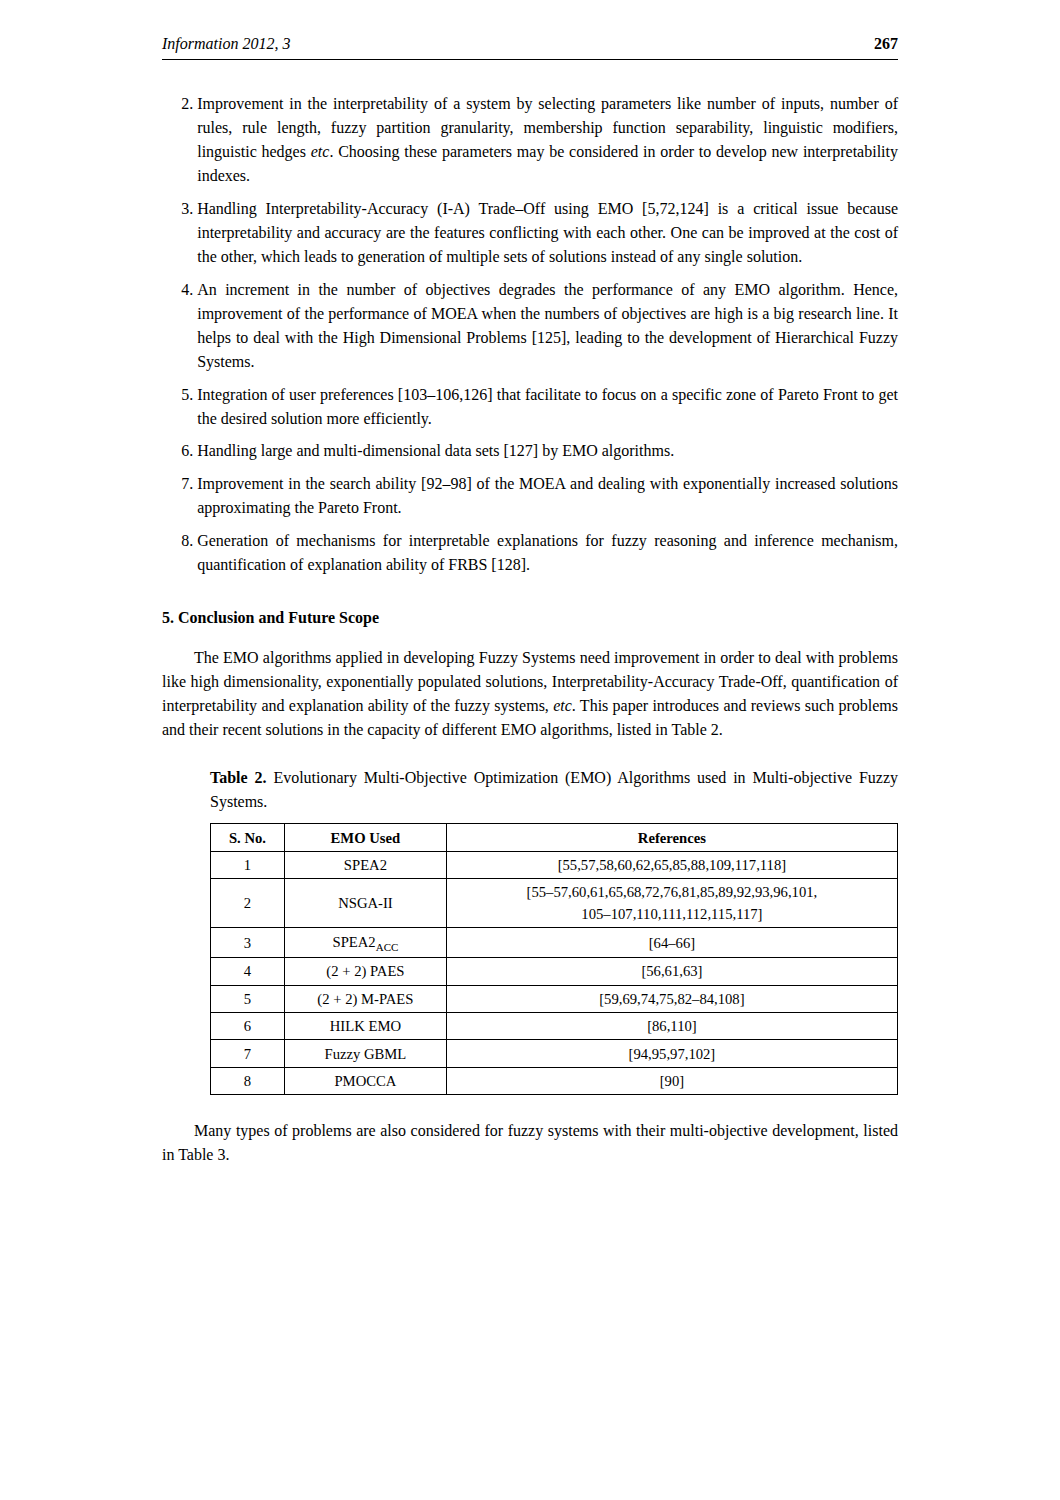Information 2012, 3 267
Improvement in the interpretability of a system by selecting parameters like number of inputs, number of rules, rule length, fuzzy partition granularity, membership function separability, linguistic modifiers, linguistic hedges etc. Choosing these parameters may be considered in order to develop new interpretability indexes.
Handling Interpretability-Accuracy (I-A) Trade–Off using EMO [5,72,124] is a critical issue because interpretability and accuracy are the features conflicting with each other. One can be improved at the cost of the other, which leads to generation of multiple sets of solutions instead of any single solution.
An increment in the number of objectives degrades the performance of any EMO algorithm. Hence, improvement of the performance of MOEA when the numbers of objectives are high is a big research line. It helps to deal with the High Dimensional Problems [125], leading to the development of Hierarchical Fuzzy Systems.
Integration of user preferences [103–106,126] that facilitate to focus on a specific zone of Pareto Front to get the desired solution more efficiently.
Handling large and multi-dimensional data sets [127] by EMO algorithms.
Improvement in the search ability [92–98] of the MOEA and dealing with exponentially increased solutions approximating the Pareto Front.
Generation of mechanisms for interpretable explanations for fuzzy reasoning and inference mechanism, quantification of explanation ability of FRBS [128].
5. Conclusion and Future Scope
The EMO algorithms applied in developing Fuzzy Systems need improvement in order to deal with problems like high dimensionality, exponentially populated solutions, Interpretability-Accuracy Trade-Off, quantification of interpretability and explanation ability of the fuzzy systems, etc. This paper introduces and reviews such problems and their recent solutions in the capacity of different EMO algorithms, listed in Table 2.
Table 2. Evolutionary Multi-Objective Optimization (EMO) Algorithms used in Multi-objective Fuzzy Systems.
| S. No. | EMO Used | References |
| --- | --- | --- |
| 1 | SPEA2 | [55,57,58,60,62,65,85,88,109,117,118] |
| 2 | NSGA-II | [55–57,60,61,65,68,72,76,81,85,89,92,93,96,101, 105–107,110,111,112,115,117] |
| 3 | SPEA2 ACC | [64–66] |
| 4 | (2 + 2) PAES | [56,61,63] |
| 5 | (2 + 2) M-PAES | [59,69,74,75,82–84,108] |
| 6 | HILK EMO | [86,110] |
| 7 | Fuzzy GBML | [94,95,97,102] |
| 8 | PMOCCA | [90] |
Many types of problems are also considered for fuzzy systems with their multi-objective development, listed in Table 3.